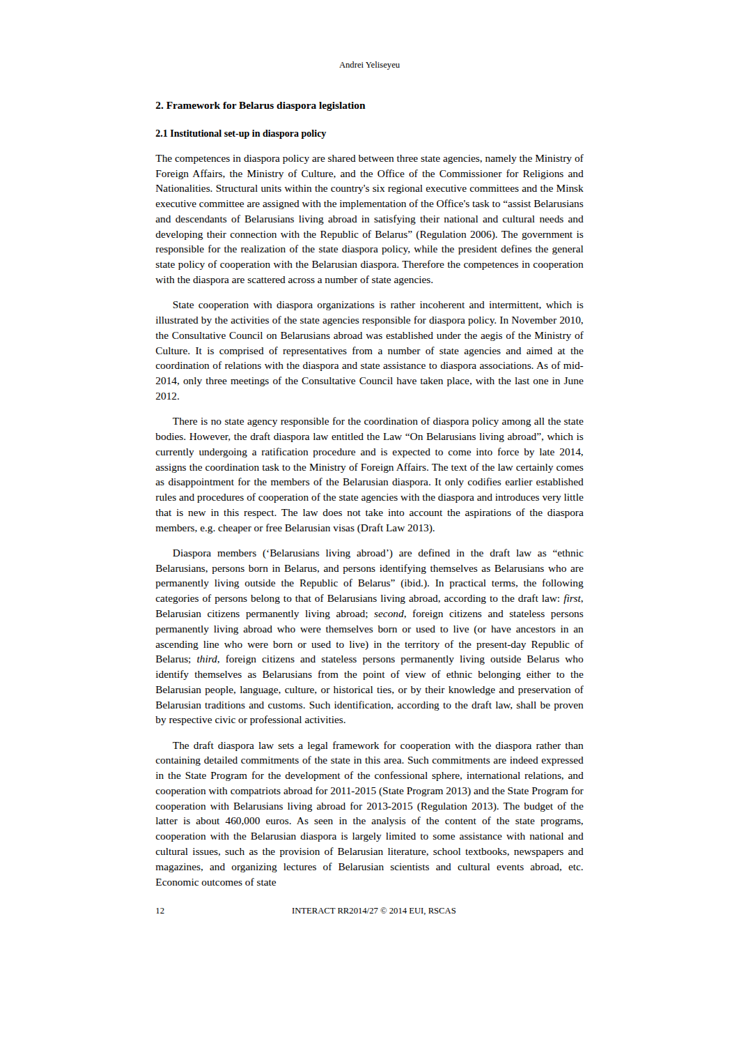Andrei Yeliseyeu
2. Framework for Belarus diaspora legislation
2.1 Institutional set-up in diaspora policy
The competences in diaspora policy are shared between three state agencies, namely the Ministry of Foreign Affairs, the Ministry of Culture, and the Office of the Commissioner for Religions and Nationalities. Structural units within the country's six regional executive committees and the Minsk executive committee are assigned with the implementation of the Office's task to “assist Belarusians and descendants of Belarusians living abroad in satisfying their national and cultural needs and developing their connection with the Republic of Belarus” (Regulation 2006). The government is responsible for the realization of the state diaspora policy, while the president defines the general state policy of cooperation with the Belarusian diaspora. Therefore the competences in cooperation with the diaspora are scattered across a number of state agencies.
State cooperation with diaspora organizations is rather incoherent and intermittent, which is illustrated by the activities of the state agencies responsible for diaspora policy. In November 2010, the Consultative Council on Belarusians abroad was established under the aegis of the Ministry of Culture. It is comprised of representatives from a number of state agencies and aimed at the coordination of relations with the diaspora and state assistance to diaspora associations. As of mid-2014, only three meetings of the Consultative Council have taken place, with the last one in June 2012.
There is no state agency responsible for the coordination of diaspora policy among all the state bodies. However, the draft diaspora law entitled the Law “On Belarusians living abroad”, which is currently undergoing a ratification procedure and is expected to come into force by late 2014, assigns the coordination task to the Ministry of Foreign Affairs. The text of the law certainly comes as disappointment for the members of the Belarusian diaspora. It only codifies earlier established rules and procedures of cooperation of the state agencies with the diaspora and introduces very little that is new in this respect. The law does not take into account the aspirations of the diaspora members, e.g. cheaper or free Belarusian visas (Draft Law 2013).
Diaspora members (‘Belarusians living abroad’) are defined in the draft law as “ethnic Belarusians, persons born in Belarus, and persons identifying themselves as Belarusians who are permanently living outside the Republic of Belarus” (ibid.). In practical terms, the following categories of persons belong to that of Belarusians living abroad, according to the draft law: first, Belarusian citizens permanently living abroad; second, foreign citizens and stateless persons permanently living abroad who were themselves born or used to live (or have ancestors in an ascending line who were born or used to live) in the territory of the present-day Republic of Belarus; third, foreign citizens and stateless persons permanently living outside Belarus who identify themselves as Belarusians from the point of view of ethnic belonging either to the Belarusian people, language, culture, or historical ties, or by their knowledge and preservation of Belarusian traditions and customs. Such identification, according to the draft law, shall be proven by respective civic or professional activities.
The draft diaspora law sets a legal framework for cooperation with the diaspora rather than containing detailed commitments of the state in this area. Such commitments are indeed expressed in the State Program for the development of the confessional sphere, international relations, and cooperation with compatriots abroad for 2011-2015 (State Program 2013) and the State Program for cooperation with Belarusians living abroad for 2013-2015 (Regulation 2013). The budget of the latter is about 460,000 euros. As seen in the analysis of the content of the state programs, cooperation with the Belarusian diaspora is largely limited to some assistance with national and cultural issues, such as the provision of Belarusian literature, school textbooks, newspapers and magazines, and organizing lectures of Belarusian scientists and cultural events abroad, etc. Economic outcomes of state
12
INTERACT RR2014/27 © 2014 EUI, RSCAS